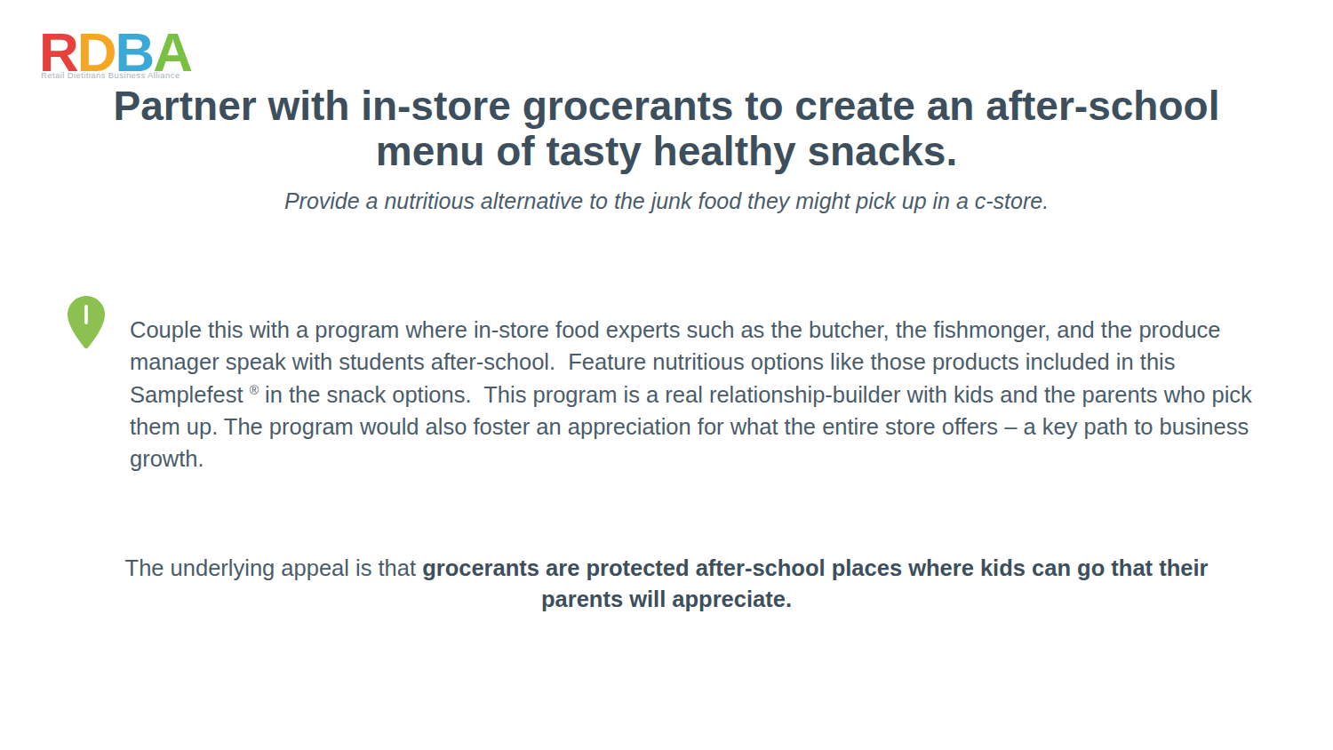RDBA
Retail Dietitians Business Alliance
Partner with in-store grocerants to create an after-school menu of tasty healthy snacks.
Provide a nutritious alternative to the junk food they might pick up in a c-store.
Couple this with a program where in-store food experts such as the butcher, the fishmonger, and the produce manager speak with students after-school. Feature nutritious options like those products included in this Samplefest ® in the snack options. This program is a real relationship-builder with kids and the parents who pick them up. The program would also foster an appreciation for what the entire store offers – a key path to business growth.
The underlying appeal is that grocerants are protected after-school places where kids can go that their parents will appreciate.